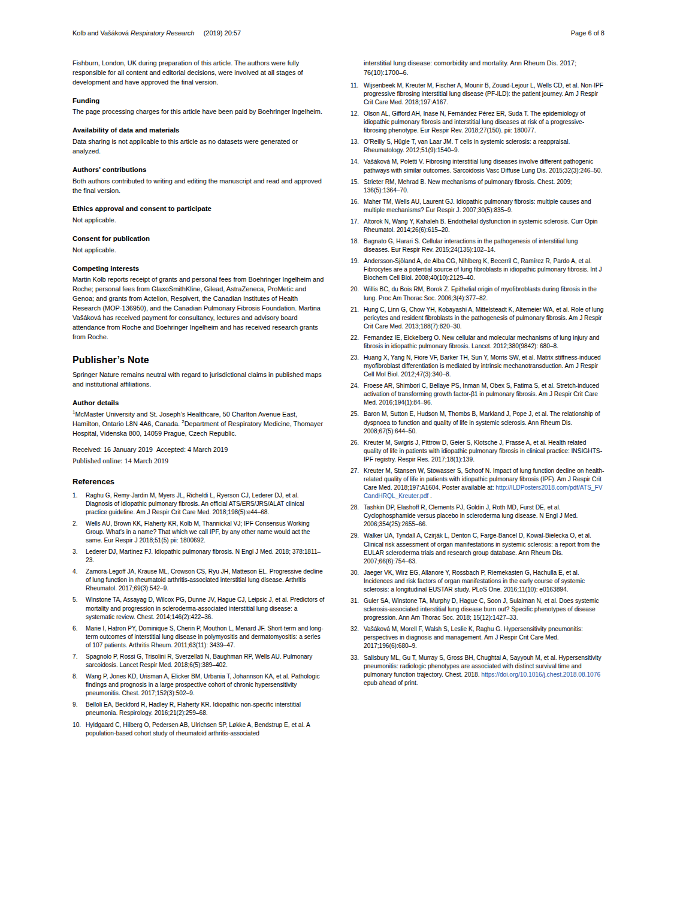Kolb and Vašáková Respiratory Research (2019) 20:57
Page 6 of 8
Fishburn, London, UK during preparation of this article. The authors were fully responsible for all content and editorial decisions, were involved at all stages of development and have approved the final version.
Funding
The page processing charges for this article have been paid by Boehringer Ingelheim.
Availability of data and materials
Data sharing is not applicable to this article as no datasets were generated or analyzed.
Authors’ contributions
Both authors contributed to writing and editing the manuscript and read and approved the final version.
Ethics approval and consent to participate
Not applicable.
Consent for publication
Not applicable.
Competing interests
Martin Kolb reports receipt of grants and personal fees from Boehringer Ingelheim and Roche; personal fees from GlaxoSmithKline, Gilead, AstraZeneca, ProMetic and Genoa; and grants from Actelion, Respivert, the Canadian Institutes of Health Research (MOP-136950), and the Canadian Pulmonary Fibrosis Foundation. Martina Vašáková has received payment for consultancy, lectures and advisory board attendance from Roche and Boehringer Ingelheim and has received research grants from Roche.
Publisher’s Note
Springer Nature remains neutral with regard to jurisdictional claims in published maps and institutional affiliations.
Author details
1McMaster University and St. Joseph’s Healthcare, 50 Charlton Avenue East, Hamilton, Ontario L8N 4A6, Canada. 2Department of Respiratory Medicine, Thomayer Hospital, Videnska 800, 14059 Prague, Czech Republic.
Received: 16 January 2019 Accepted: 4 March 2019
Published online: 14 March 2019
References
Raghu G, Remy-Jardin M, Myers JL, Richeldi L, Ryerson CJ, Lederer DJ, et al. Diagnosis of idiopathic pulmonary fibrosis. An official ATS/ERS/JRS/ALAT clinical practice guideline. Am J Respir Crit Care Med. 2018;198(5):e44–68.
Wells AU, Brown KK, Flaherty KR, Kolb M, Thannickal VJ; IPF Consensus Working Group. What’s in a name? That which we call IPF, by any other name would act the same. Eur Respir J 2018;51(5) pii: 1800692.
Lederer DJ, Martinez FJ. Idiopathic pulmonary fibrosis. N Engl J Med. 2018; 378:1811–23.
Zamora-Legoff JA, Krause ML, Crowson CS, Ryu JH, Matteson EL. Progressive decline of lung function in rheumatoid arthritis-associated interstitial lung disease. Arthritis Rheumatol. 2017;69(3):542–9.
Winstone TA, Assayag D, Wilcox PG, Dunne JV, Hague CJ, Leipsic J, et al. Predictors of mortality and progression in scleroderma-associated interstitial lung disease: a systematic review. Chest. 2014;146(2):422–36.
Marie I, Hatron PY, Dominique S, Cherin P, Mouthon L, Menard JF. Short-term and long-term outcomes of interstitial lung disease in polymyositis and dermatomyositis: a series of 107 patients. Arthritis Rheum. 2011;63(11): 3439–47.
Spagnolo P, Rossi G, Trisolini R, Sverzellati N, Baughman RP, Wells AU. Pulmonary sarcoidosis. Lancet Respir Med. 2018;6(5):389–402.
Wang P, Jones KD, Urisman A, Elicker BM, Urbania T, Johannson KA, et al. Pathologic findings and prognosis in a large prospective cohort of chronic hypersensitivity pneumonitis. Chest. 2017;152(3):502–9.
Belloli EA, Beckford R, Hadley R, Flaherty KR. Idiopathic non-specific interstitial pneumonia. Respirology. 2016;21(2):259–68.
Hyldgaard C, Hilberg O, Pedersen AB, Ulrichsen SP, Løkke A, Bendstrup E, et al. A population-based cohort study of rheumatoid arthritis-associated
interstitial lung disease: comorbidity and mortality. Ann Rheum Dis. 2017; 76(10):1700–6.
Wijsenbeek M, Kreuter M, Fischer A, Mounir B, Zouad-Lejour L, Wells CD, et al. Non-IPF progressive fibrosing interstitial lung disease (PF-ILD): the patient journey. Am J Respir Crit Care Med. 2018;197:A167.
Olson AL, Gifford AH, Inase N, Fernández Pérez ER, Suda T. The epidemiology of idiopathic pulmonary fibrosis and interstitial lung diseases at risk of a progressive-fibrosing phenotype. Eur Respir Rev. 2018;27(150). pii: 180077.
O’Reilly S, Hügle T, van Laar JM. T cells in systemic sclerosis: a reappraisal. Rheumatology. 2012;51(9):1540–9.
Vašáková M, Poletti V. Fibrosing interstitial lung diseases involve different pathogenic pathways with similar outcomes. Sarcoidosis Vasc Diffuse Lung Dis. 2015;32(3):246–50.
Strieter RM, Mehrad B. New mechanisms of pulmonary fibrosis. Chest. 2009; 136(5):1364–70.
Maher TM, Wells AU, Laurent GJ. Idiopathic pulmonary fibrosis: multiple causes and multiple mechanisms? Eur Respir J. 2007;30(5):835–9.
Altorok N, Wang Y, Kahaleh B. Endothelial dysfunction in systemic sclerosis. Curr Opin Rheumatol. 2014;26(6):615–20.
Bagnato G, Harari S. Cellular interactions in the pathogenesis of interstitial lung diseases. Eur Respir Rev. 2015;24(135):102–14.
Andersson-Sjöland A, de Alba CG, Nihlberg K, Becerril C, Ramírez R, Pardo A, et al. Fibrocytes are a potential source of lung fibroblasts in idiopathic pulmonary fibrosis. Int J Biochem Cell Biol. 2008;40(10):2129–40.
Willis BC, du Bois RM, Borok Z. Epithelial origin of myofibroblasts during fibrosis in the lung. Proc Am Thorac Soc. 2006;3(4):377–82.
Hung C, Linn G, Chow YH, Kobayashi A, Mittelsteadt K, Altemeier WA, et al. Role of lung pericytes and resident fibroblasts in the pathogenesis of pulmonary fibrosis. Am J Respir Crit Care Med. 2013;188(7):820–30.
Fernandez IE, Eickelberg O. New cellular and molecular mechanisms of lung injury and fibrosis in idiopathic pulmonary fibrosis. Lancet. 2012;380(9842): 680–8.
Huang X, Yang N, Fiore VF, Barker TH, Sun Y, Morris SW, et al. Matrix stiffness-induced myofibroblast differentiation is mediated by intrinsic mechanotransduction. Am J Respir Cell Mol Biol. 2012;47(3):340–8.
Froese AR, Shimbori C, Bellaye PS, Inman M, Obex S, Fatima S, et al. Stretch-induced activation of transforming growth factor-β1 in pulmonary fibrosis. Am J Respir Crit Care Med. 2016;194(1):84–96.
Baron M, Sutton E, Hudson M, Thombs B, Markland J, Pope J, et al. The relationship of dyspnoea to function and quality of life in systemic sclerosis. Ann Rheum Dis. 2008;67(5):644–50.
Kreuter M, Swigris J, Pittrow D, Geier S, Klotsche J, Prasse A, et al. Health related quality of life in patients with idiopathic pulmonary fibrosis in clinical practice: INSIGHTS-IPF registry. Respir Res. 2017;18(1):139.
Kreuter M, Stansen W, Stowasser S, Schoof N. Impact of lung function decline on health-related quality of life in patients with idiopathic pulmonary fibrosis (IPF). Am J Respir Crit Care Med. 2018;197:A1604. Poster available at: http://ILDPosters2018.com/pdf/ATS_FVCandHRQL_Kreuter.pdf .
Tashkin DP, Elashoff R, Clements PJ, Goldin J, Roth MD, Furst DE, et al. Cyclophosphamide versus placebo in scleroderma lung disease. N Engl J Med. 2006;354(25):2655–66.
Walker UA, Tyndall A, Czirják L, Denton C, Farge-Bancel D, Kowal-Bielecka O, et al. Clinical risk assessment of organ manifestations in systemic sclerosis: a report from the EULAR scleroderma trials and research group database. Ann Rheum Dis. 2007;66(6):754–63.
Jaeger VK, Wirz EG, Allanore Y, Rossbach P, Riemekasten G, Hachulla E, et al. Incidences and risk factors of organ manifestations in the early course of systemic sclerosis: a longitudinal EUSTAR study. PLoS One. 2016;11(10): e0163894.
Guler SA, Winstone TA, Murphy D, Hague C, Soon J, Sulaiman N, et al. Does systemic sclerosis-associated interstitial lung disease burn out? Specific phenotypes of disease progression. Ann Am Thorac Soc. 2018; 15(12):1427–33.
Vašáková M, Morell F, Walsh S, Leslie K, Raghu G. Hypersensitivity pneumonitis: perspectives in diagnosis and management. Am J Respir Crit Care Med. 2017;196(6):680–9.
Salisbury ML, Gu T, Murray S, Gross BH, Chughtai A, Sayyouh M, et al. Hypersensitivity pneumonitis: radiologic phenotypes are associated with distinct survival time and pulmonary function trajectory. Chest. 2018. https://doi.org/10.1016/j.chest.2018.08.1076 epub ahead of print.